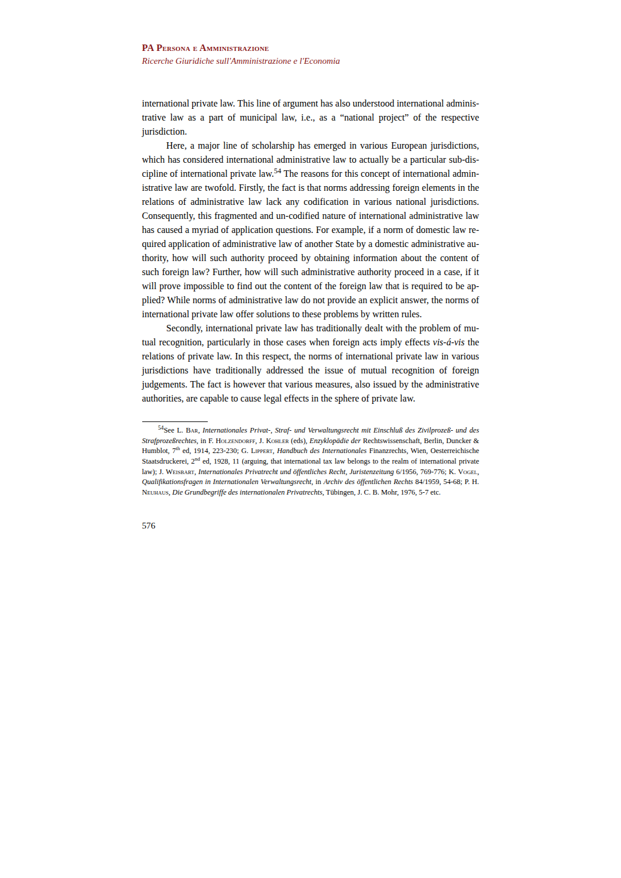PA Persona e Amministrazione
Ricerche Giuridiche sull'Amministrazione e l'Economia
international private law. This line of argument has also understood international administrative law as a part of municipal law, i.e., as a “national project” of the respective jurisdiction.
Here, a major line of scholarship has emerged in various European jurisdictions, which has considered international administrative law to actually be a particular sub-discipline of international private law.54 The reasons for this concept of international administrative law are twofold. Firstly, the fact is that norms addressing foreign elements in the relations of administrative law lack any codification in various national jurisdictions. Consequently, this fragmented and un-codified nature of international administrative law has caused a myriad of application questions. For example, if a norm of domestic law required application of administrative law of another State by a domestic administrative authority, how will such authority proceed by obtaining information about the content of such foreign law? Further, how will such administrative authority proceed in a case, if it will prove impossible to find out the content of the foreign law that is required to be applied? While norms of administrative law do not provide an explicit answer, the norms of international private law offer solutions to these problems by written rules.
Secondly, international private law has traditionally dealt with the problem of mutual recognition, particularly in those cases when foreign acts imply effects vis-á-vis the relations of private law. In this respect, the norms of international private law in various jurisdictions have traditionally addressed the issue of mutual recognition of foreign judgements. The fact is however that various measures, also issued by the administrative authorities, are capable to cause legal effects in the sphere of private law.
54 See L. Bar, Internationales Privat-, Straf- und Verwaltungsrecht mit Einschluß des Zivilprozeß- und des Strafprozeßrechtes, in F. Holzendorff, J. Kohler (eds), Enzyklopädie der Rechtswissenschaft, Berlin, Duncker & Humblot, 7th ed, 1914, 223-230; G. Lippert, Handbuch des Internationales Finanzrechts, Wien, Oesterreichische Staatsdruckerei, 2nd ed, 1928, 11 (arguing, that international tax law belongs to the realm of international private law); J. Weisbart, Internationales Privatrecht und öffentliches Recht, Juristenzeitung 6/1956, 769-776; K. Vogel, Qualifikationsfragen in Internationalen Verwaltungsrecht, in Archiv des öffentlichen Rechts 84/1959, 54-68; P. H. Neuhaus, Die Grundbegriffe des internationalen Privatrechts, Tübingen, J. C. B. Mohr, 1976, 5-7 etc.
576